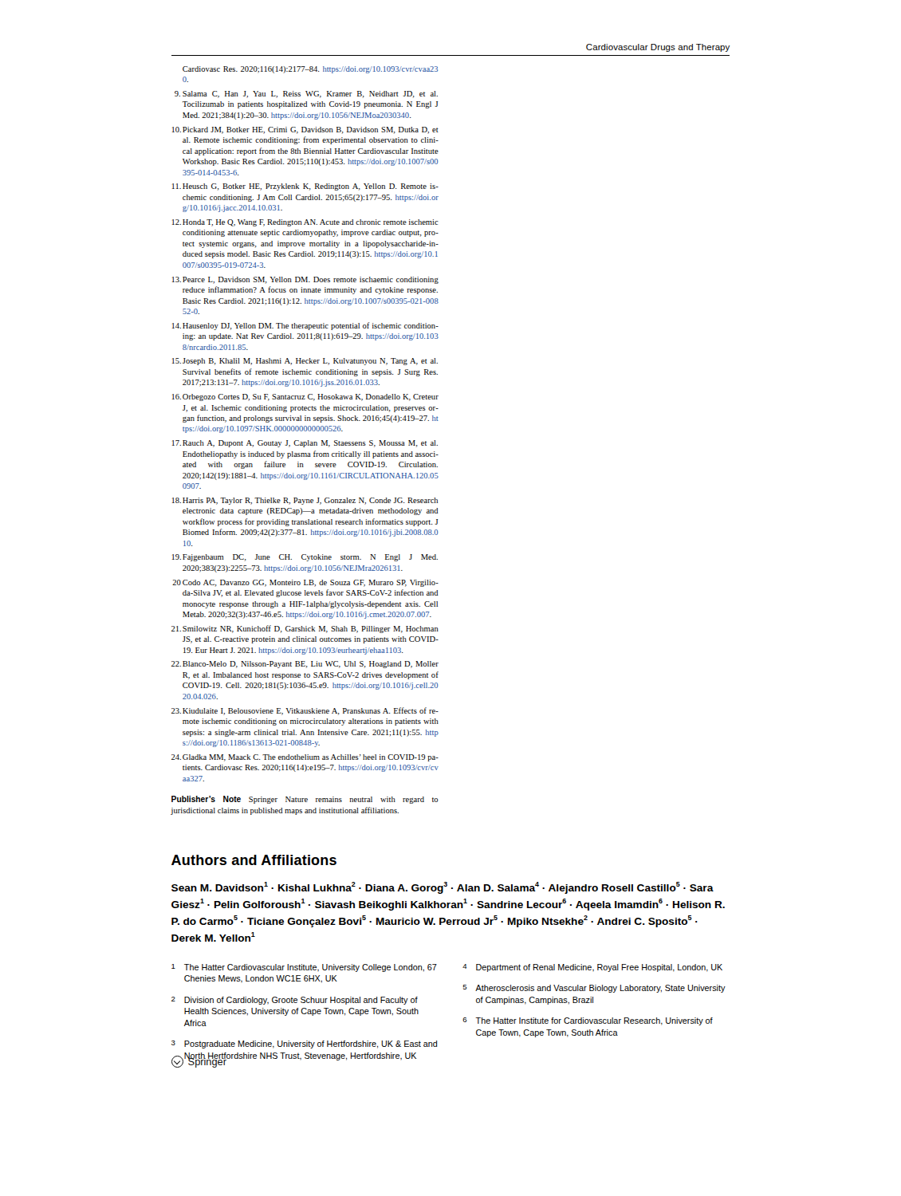Cardiovascular Drugs and Therapy
Cardiovasc Res. 2020;116(14):2177–84. https://doi.org/10.1093/cvr/cvaa230.
9. Salama C, Han J, Yau L, Reiss WG, Kramer B, Neidhart JD, et al. Tocilizumab in patients hospitalized with Covid-19 pneumonia. N Engl J Med. 2021;384(1):20–30. https://doi.org/10.1056/NEJMoa2030340.
10. Pickard JM, Botker HE, Crimi G, Davidson B, Davidson SM, Dutka D, et al. Remote ischemic conditioning: from experimental observation to clinical application: report from the 8th Biennial Hatter Cardiovascular Institute Workshop. Basic Res Cardiol. 2015;110(1):453. https://doi.org/10.1007/s00395-014-0453-6.
11. Heusch G, Botker HE, Przyklenk K, Redington A, Yellon D. Remote ischemic conditioning. J Am Coll Cardiol. 2015;65(2):177–95. https://doi.org/10.1016/j.jacc.2014.10.031.
12. Honda T, He Q, Wang F, Redington AN. Acute and chronic remote ischemic conditioning attenuate septic cardiomyopathy, improve cardiac output, protect systemic organs, and improve mortality in a lipopolysaccharide-induced sepsis model. Basic Res Cardiol. 2019;114(3):15. https://doi.org/10.1007/s00395-019-0724-3.
13. Pearce L, Davidson SM, Yellon DM. Does remote ischaemic conditioning reduce inflammation? A focus on innate immunity and cytokine response. Basic Res Cardiol. 2021;116(1):12. https://doi.org/10.1007/s00395-021-00852-0.
14. Hausenloy DJ, Yellon DM. The therapeutic potential of ischemic conditioning: an update. Nat Rev Cardiol. 2011;8(11):619–29. https://doi.org/10.1038/nrcardio.2011.85.
15. Joseph B, Khalil M, Hashmi A, Hecker L, Kulvatunyou N, Tang A, et al. Survival benefits of remote ischemic conditioning in sepsis. J Surg Res. 2017;213:131–7. https://doi.org/10.1016/j.jss.2016.01.033.
16. Orbegozo Cortes D, Su F, Santacruz C, Hosokawa K, Donadello K, Creteur J, et al. Ischemic conditioning protects the microcirculation, preserves organ function, and prolongs survival in sepsis. Shock. 2016;45(4):419–27. https://doi.org/10.1097/SHK.0000000000000526.
17. Rauch A, Dupont A, Goutay J, Caplan M, Staessens S, Moussa M, et al. Endotheliopathy is induced by plasma from critically ill patients and associated with organ failure in severe COVID-19. Circulation. 2020;142(19):1881–4. https://doi.org/10.1161/CIRCULATIONAHA.120.050907.
18. Harris PA, Taylor R, Thielke R, Payne J, Gonzalez N, Conde JG. Research electronic data capture (REDCap)—a metadata-driven methodology and workflow process for providing translational research informatics support. J Biomed Inform. 2009;42(2):377–81. https://doi.org/10.1016/j.jbi.2008.08.010.
19. Fajgenbaum DC, June CH. Cytokine storm. N Engl J Med. 2020;383(23):2255–73. https://doi.org/10.1056/NEJMra2026131.
20 Codo AC, Davanzo GG, Monteiro LB, de Souza GF, Muraro SP, Virgilio-da-Silva JV, et al. Elevated glucose levels favor SARS-CoV-2 infection and monocyte response through a HIF-1alpha/glycolysis-dependent axis. Cell Metab. 2020;32(3):437-46.e5. https://doi.org/10.1016/j.cmet.2020.07.007.
21. Smilowitz NR, Kunichoff D, Garshick M, Shah B, Pillinger M, Hochman JS, et al. C-reactive protein and clinical outcomes in patients with COVID-19. Eur Heart J. 2021. https://doi.org/10.1093/eurheartj/ehaa1103.
22. Blanco-Melo D, Nilsson-Payant BE, Liu WC, Uhl S, Hoagland D, Moller R, et al. Imbalanced host response to SARS-CoV-2 drives development of COVID-19. Cell. 2020;181(5):1036-45.e9. https://doi.org/10.1016/j.cell.2020.04.026.
23. Kiudulaite I, Belousoviene E, Vitkauskiene A, Pranskunas A. Effects of remote ischemic conditioning on microcirculatory alterations in patients with sepsis: a single-arm clinical trial. Ann Intensive Care. 2021;11(1):55. https://doi.org/10.1186/s13613-021-00848-y.
24. Gladka MM, Maack C. The endothelium as Achilles’ heel in COVID-19 patients. Cardiovasc Res. 2020;116(14):e195–7. https://doi.org/10.1093/cvr/cvaa327.
Publisher’s Note Springer Nature remains neutral with regard to jurisdictional claims in published maps and institutional affiliations.
Authors and Affiliations
Sean M. Davidson1 · Kishal Lukhna2 · Diana A. Gorog3 · Alan D. Salama4 · Alejandro Rosell Castillo5 · Sara Giesz1 · Pelin Golforoush1 · Siavash Beikoghli Kalkhoran1 · Sandrine Lecour6 · Aqeela Imamdin6 · Helison R. P. do Carmo5 · Ticiane Gonçalez Bovi5 · Mauricio W. Perroud Jr5 · Mpiko Ntsekhe2 · Andrei C. Sposito5 · Derek M. Yellon1
1 The Hatter Cardiovascular Institute, University College London, 67 Chenies Mews, London WC1E 6HX, UK
2 Division of Cardiology, Groote Schuur Hospital and Faculty of Health Sciences, University of Cape Town, Cape Town, South Africa
3 Postgraduate Medicine, University of Hertfordshire, UK & East and North Hertfordshire NHS Trust, Stevenage, Hertfordshire, UK
4 Department of Renal Medicine, Royal Free Hospital, London, UK
5 Atherosclerosis and Vascular Biology Laboratory, State University of Campinas, Campinas, Brazil
6 The Hatter Institute for Cardiovascular Research, University of Cape Town, Cape Town, South Africa
Springer